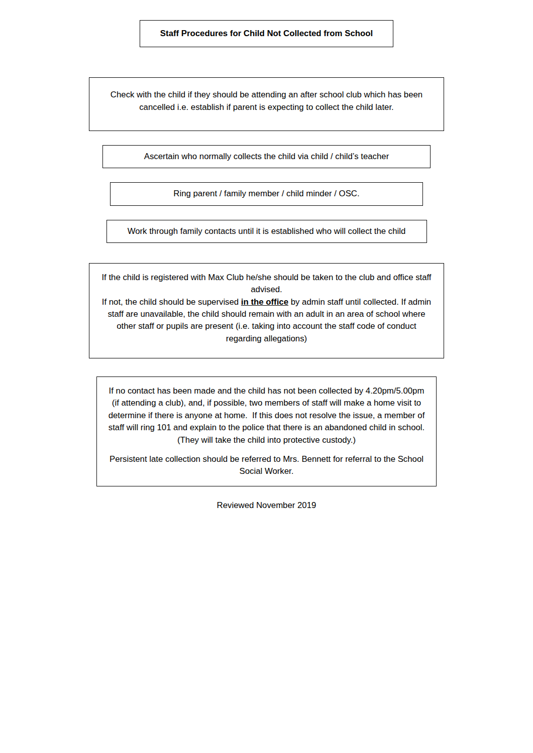Staff Procedures for Child Not Collected from School
Check with the child if they should be attending an after school club which has been cancelled i.e. establish if parent is expecting to collect the child later.
Ascertain who normally collects the child via child / child’s teacher
Ring parent / family member / child minder / OSC.
Work through family contacts until it is established who will collect the child
If the child is registered with Max Club he/she should be taken to the club and office staff advised.
If not, the child should be supervised in the office by admin staff until collected. If admin staff are unavailable, the child should remain with an adult in an area of school where other staff or pupils are present (i.e. taking into account the staff code of conduct regarding allegations)
If no contact has been made and the child has not been collected by 4.20pm/5.00pm (if attending a club), and, if possible, two members of staff will make a home visit to determine if there is anyone at home. If this does not resolve the issue, a member of staff will ring 101 and explain to the police that there is an abandoned child in school. (They will take the child into protective custody.)
Persistent late collection should be referred to Mrs. Bennett for referral to the School Social Worker.
Reviewed November 2019